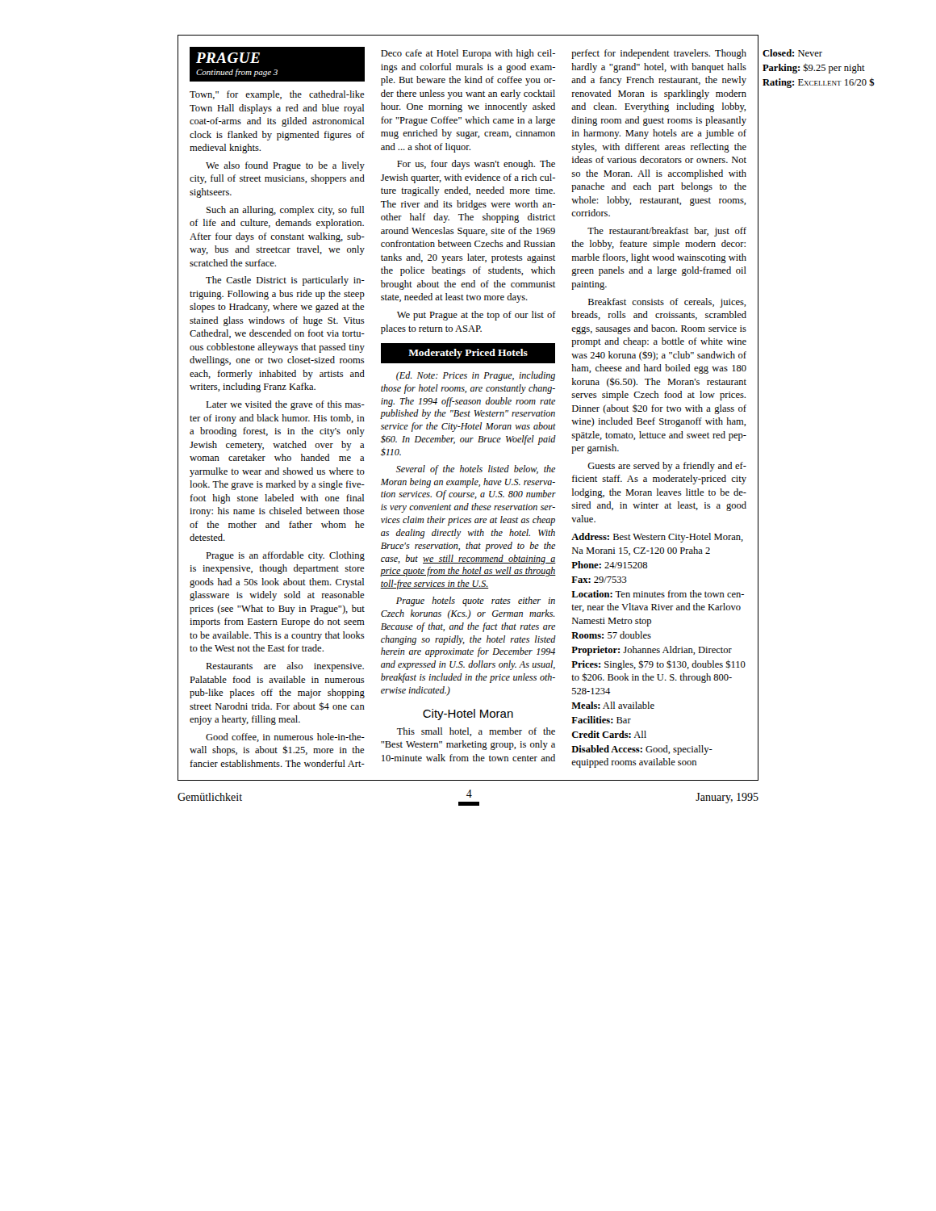PRAGUE
Continued from page 3
Town," for example, the cathedral-like Town Hall displays a red and blue royal coat-of-arms and its gilded astronomical clock is flanked by pigmented figures of medieval knights.
We also found Prague to be a lively city, full of street musicians, shoppers and sightseers.
Such an alluring, complex city, so full of life and culture, demands exploration. After four days of constant walking, subway, bus and streetcar travel, we only scratched the surface.
The Castle District is particularly intriguing. Following a bus ride up the steep slopes to Hradcany, where we gazed at the stained glass windows of huge St. Vitus Cathedral, we descended on foot via tortuous cobblestone alleyways that passed tiny dwellings, one or two closet-sized rooms each, formerly inhabited by artists and writers, including Franz Kafka.
Later we visited the grave of this master of irony and black humor. His tomb, in a brooding forest, is in the city's only Jewish cemetery, watched over by a woman caretaker who handed me a yarmulke to wear and showed us where to look. The grave is marked by a single five-foot high stone labeled with one final irony: his name is chiseled between those of the mother and father whom he detested.
Prague is an affordable city. Clothing is inexpensive, though department store goods had a 50s look about them. Crystal glassware is widely sold at reasonable prices (see "What to Buy in Prague"), but imports from Eastern Europe do not seem to be available. This is a country that looks to the West not the East for trade.
Restaurants are also inexpensive. Palatable food is available in numerous pub-like places off the major shopping street Narodni trida. For about $4 one can enjoy a hearty, filling meal.
Good coffee, in numerous hole-in-the-wall shops, is about $1.25, more in the fancier establishments. The wonderful Art-Deco cafe at Hotel Europa with high ceilings and colorful murals is a good example. But beware the kind of coffee you order there unless you want an early cocktail hour. One morning we innocently asked for "Prague Coffee" which came in a large mug enriched by sugar, cream, cinnamon and ... a shot of liquor.
For us, four days wasn't enough. The Jewish quarter, with evidence of a rich culture tragically ended, needed more time. The river and its bridges were worth another half day. The shopping district around Wenceslas Square, site of the 1969 confrontation between Czechs and Russian tanks and, 20 years later, protests against the police beatings of students, which brought about the end of the communist state, needed at least two more days.
We put Prague at the top of our list of places to return to ASAP.
Moderately Priced Hotels
(Ed. Note: Prices in Prague, including those for hotel rooms, are constantly changing. The 1994 off-season double room rate published by the "Best Western" reservation service for the City-Hotel Moran was about $60. In December, our Bruce Woelfel paid $110.
Several of the hotels listed below, the Moran being an example, have U.S. reservation services. Of course, a U.S. 800 number is very convenient and these reservation services claim their prices are at least as cheap as dealing directly with the hotel. With Bruce's reservation, that proved to be the case, but we still recommend obtaining a price quote from the hotel as well as through toll-free services in the U.S.
Prague hotels quote rates either in Czech korunas (Kcs.) or German marks. Because of that, and the fact that rates are changing so rapidly, the hotel rates listed herein are approximate for December 1994 and expressed in U.S. dollars only. As usual, breakfast is included in the price unless otherwise indicated.)
City-Hotel Moran
This small hotel, a member of the "Best Western" marketing group, is only a 10-minute walk from the town center and perfect for independent travelers. Though hardly a "grand" hotel, with banquet halls and a fancy French restaurant, the newly renovated Moran is sparklingly modern and clean. Everything including lobby, dining room and guest rooms is pleasantly in harmony. Many hotels are a jumble of styles, with different areas reflecting the ideas of various decorators or owners. Not so the Moran. All is accomplished with panache and each part belongs to the whole: lobby, restaurant, guest rooms, corridors.
The restaurant/breakfast bar, just off the lobby, feature simple modern decor: marble floors, light wood wainscoting with green panels and a large gold-framed oil painting.
Breakfast consists of cereals, juices, breads, rolls and croissants, scrambled eggs, sausages and bacon. Room service is prompt and cheap: a bottle of white wine was 240 koruna ($9); a "club" sandwich of ham, cheese and hard boiled egg was 180 koruna ($6.50). The Moran's restaurant serves simple Czech food at low prices. Dinner (about $20 for two with a glass of wine) included Beef Stroganoff with ham, spätzle, tomato, lettuce and sweet red pepper garnish.
Guests are served by a friendly and efficient staff. As a moderately-priced city lodging, the Moran leaves little to be desired and, in winter at least, is a good value.
Address: Best Western City-Hotel Moran, Na Morani 15, CZ-120 00 Praha 2
Phone: 24/915208
Fax: 29/7533
Location: Ten minutes from the town center, near the Vltava River and the Karlovo Namesti Metro stop
Rooms: 57 doubles
Proprietor: Johannes Aldrian, Director
Prices: Singles, $79 to $130, doubles $110 to $206. Book in the U. S. through 800-528-1234
Meals: All available
Facilities: Bar
Credit Cards: All
Disabled Access: Good, specially-equipped rooms available soon
Closed: Never
Parking: $9.25 per night
Rating: Excellent 16/20 $
Gemütlichkeit
4
January, 1995